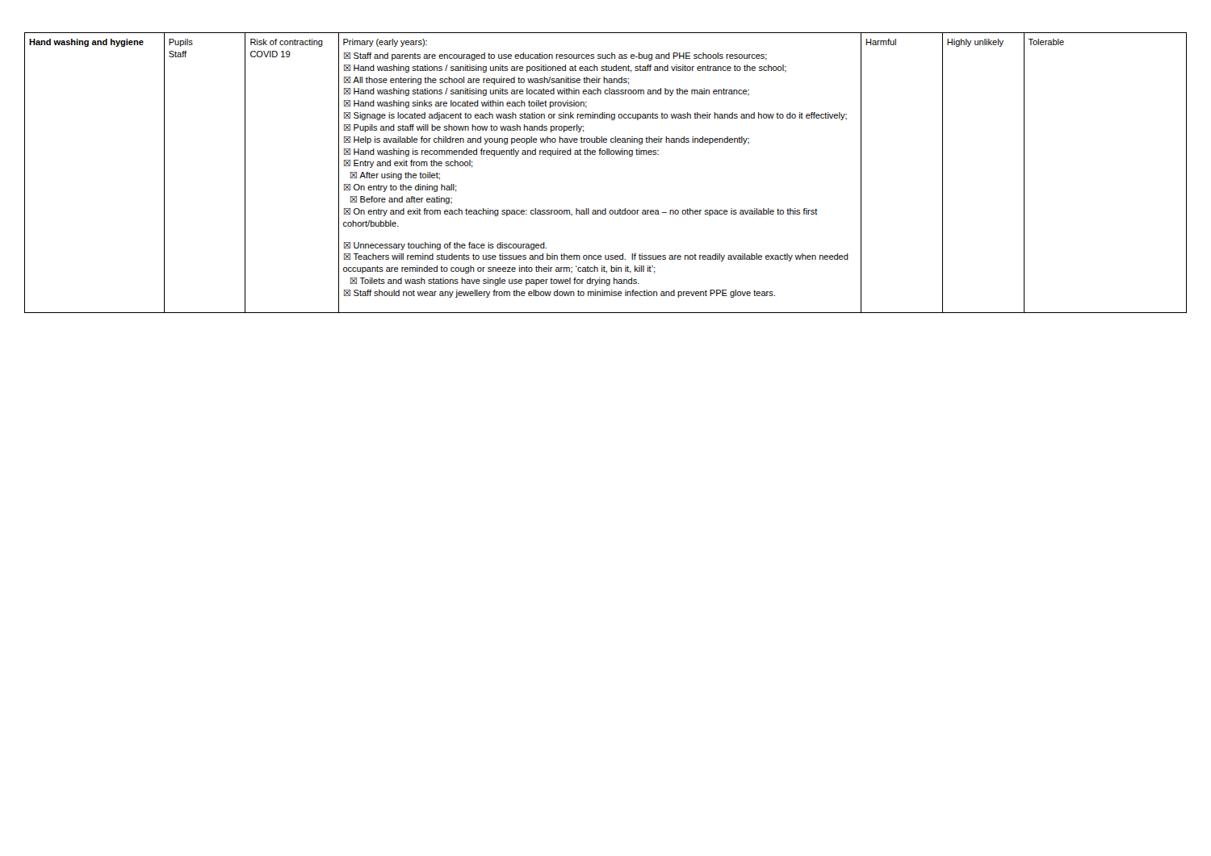| Hand washing and hygiene | Pupils Staff | Risk of contracting COVID 19 | Primary (early years): Staff and parents are encouraged to use education resources such as e-bug and PHE schools resources; Hand washing stations / sanitising units are positioned at each student, staff and visitor entrance to the school; All those entering the school are required to wash/sanitise their hands; Hand washing stations / sanitising units are located within each classroom and by the main entrance; Hand washing sinks are located within each toilet provision; Signage is located adjacent to each wash station or sink reminding occupants to wash their hands and how to do it effectively; Pupils and staff will be shown how to wash hands properly; Help is available for children and young people who have trouble cleaning their hands independently; Hand washing is recommended frequently and required at the following times: Entry and exit from the school; After using the toilet; On entry to the dining hall; Before and after eating; On entry and exit from each teaching space: classroom, hall and outdoor area – no other space is available to this first cohort/bubble. Unnecessary touching of the face is discouraged. Teachers will remind students to use tissues and bin them once used. If tissues are not readily available exactly when needed occupants are reminded to cough or sneeze into their arm; ‘catch it, bin it, kill it’; Toilets and wash stations have single use paper towel for drying hands. Staff should not wear any jewellery from the elbow down to minimise infection and prevent PPE glove tears. | Harmful | Highly unlikely | Tolerable |